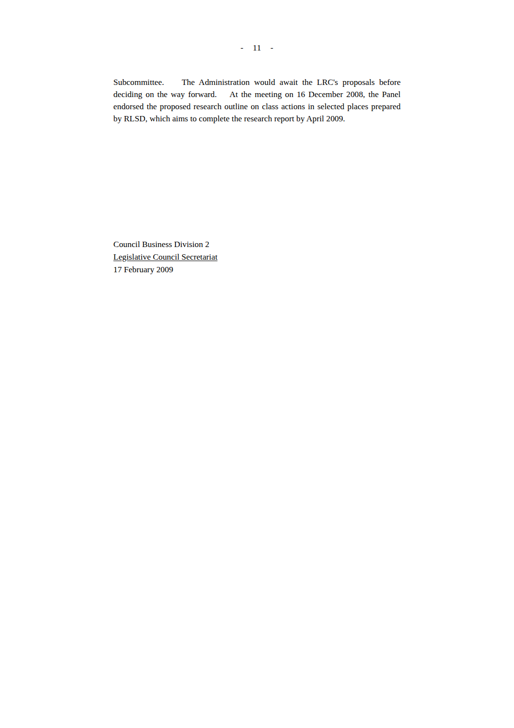-11-
Subcommittee. The Administration would await the LRC's proposals before deciding on the way forward. At the meeting on 16 December 2008, the Panel endorsed the proposed research outline on class actions in selected places prepared by RLSD, which aims to complete the research report by April 2009.
Council Business Division 2
Legislative Council Secretariat
17 February 2009